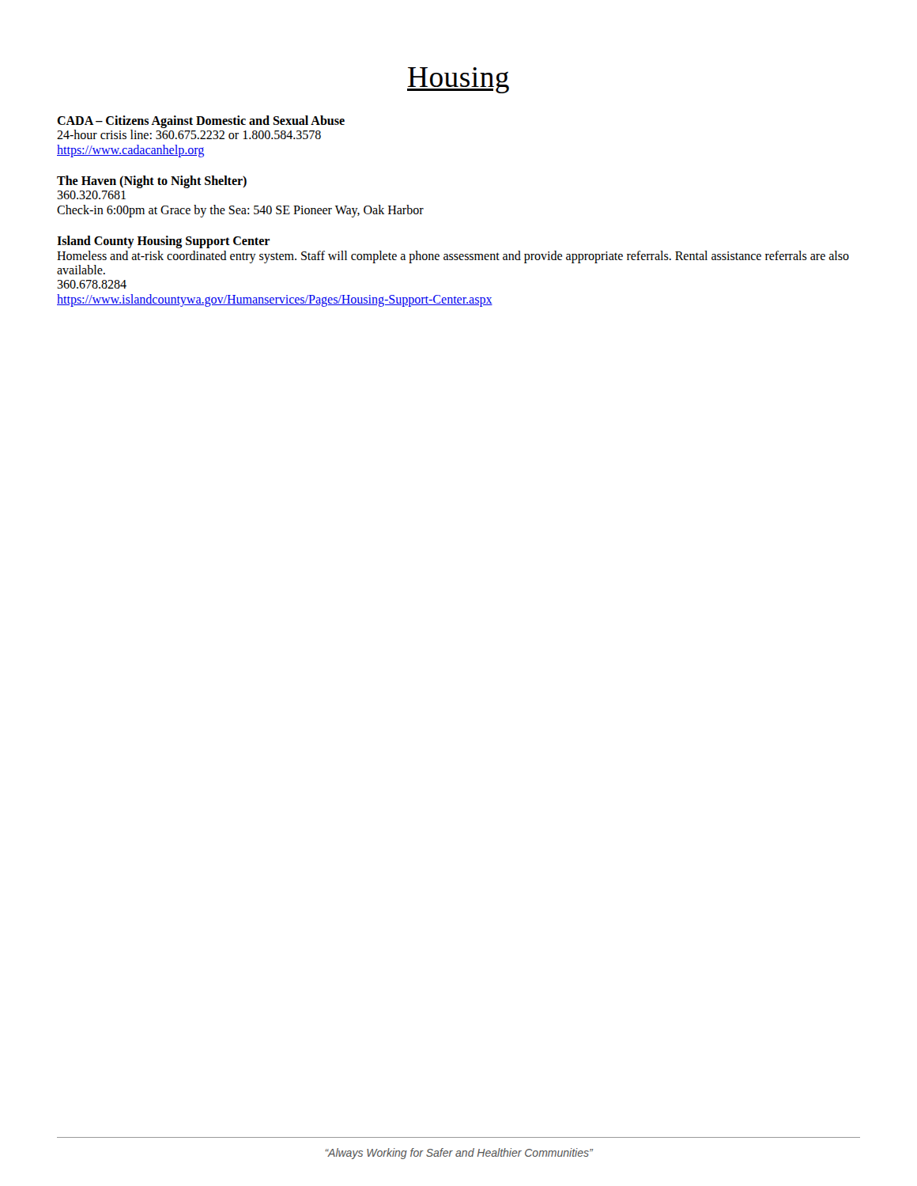Housing
CADA – Citizens Against Domestic and Sexual Abuse
24-hour crisis line: 360.675.2232 or 1.800.584.3578
https://www.cadacanhelp.org
The Haven (Night to Night Shelter)
360.320.7681
Check-in 6:00pm at Grace by the Sea: 540 SE Pioneer Way, Oak Harbor
Island County Housing Support Center
Homeless and at-risk coordinated entry system. Staff will complete a phone assessment and provide appropriate referrals. Rental assistance referrals are also available.
360.678.8284
https://www.islandcountywa.gov/Humanservices/Pages/Housing-Support-Center.aspx
“Always Working for Safer and Healthier Communities”